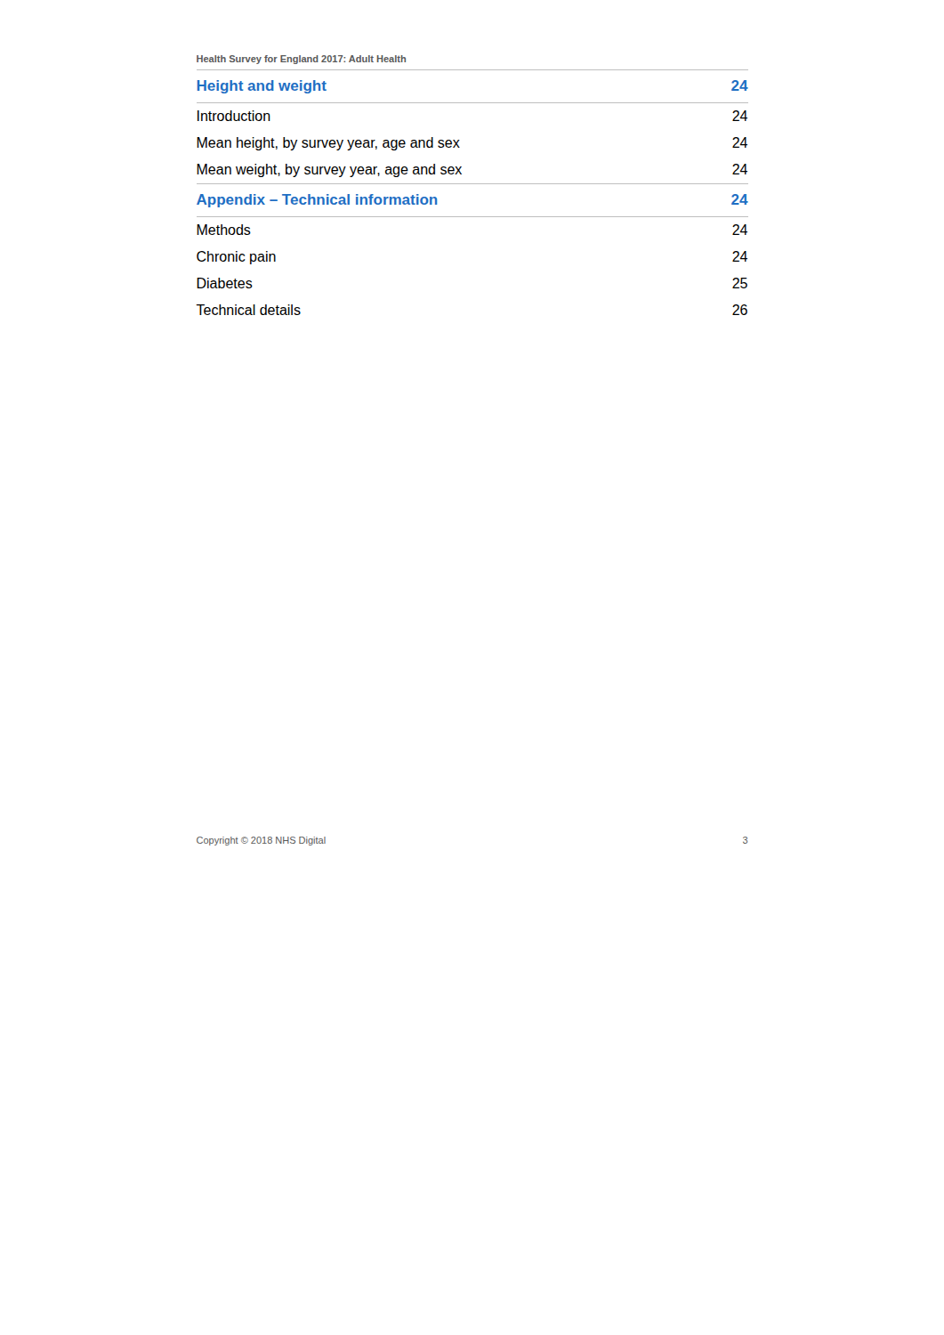Health Survey for England 2017: Adult Health
| Height and weight | 24 |
| Introduction | 24 |
| Mean height, by survey year, age and sex | 24 |
| Mean weight, by survey year, age and sex | 24 |
| Appendix – Technical information | 24 |
| Methods | 24 |
| Chronic pain | 24 |
| Diabetes | 25 |
| Technical details | 26 |
Copyright © 2018 NHS Digital 3